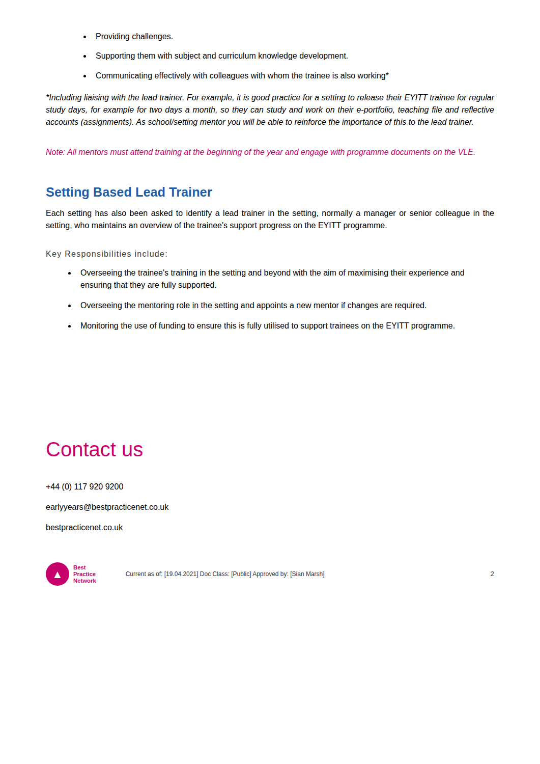Providing challenges.
Supporting them with subject and curriculum knowledge development.
Communicating effectively with colleagues with whom the trainee is also working*
*Including liaising with the lead trainer. For example, it is good practice for a setting to release their EYITT trainee for regular study days, for example for two days a month, so they can study and work on their e-portfolio, teaching file and reflective accounts (assignments). As school/setting mentor you will be able to reinforce the importance of this to the lead trainer.
Note: All mentors must attend training at the beginning of the year and engage with programme documents on the VLE.
Setting Based Lead Trainer
Each setting has also been asked to identify a lead trainer in the setting, normally a manager or senior colleague in the setting, who maintains an overview of the trainee's support progress on the EYITT programme.
Key Responsibilities include:
Overseeing the trainee's training in the setting and beyond with the aim of maximising their experience and ensuring that they are fully supported.
Overseeing the mentoring role in the setting and appoints a new mentor if changes are required.
Monitoring the use of funding to ensure this is fully utilised to support trainees on the EYITT programme.
Contact us
+44 (0) 117 920 9200
earlyyears@bestpracticenet.co.uk
bestpracticenet.co.uk
▲
Best
Practice
Network
Current as of: [19.04.2021] Doc Class: [Public] Approved by: [Sian Marsh]
2